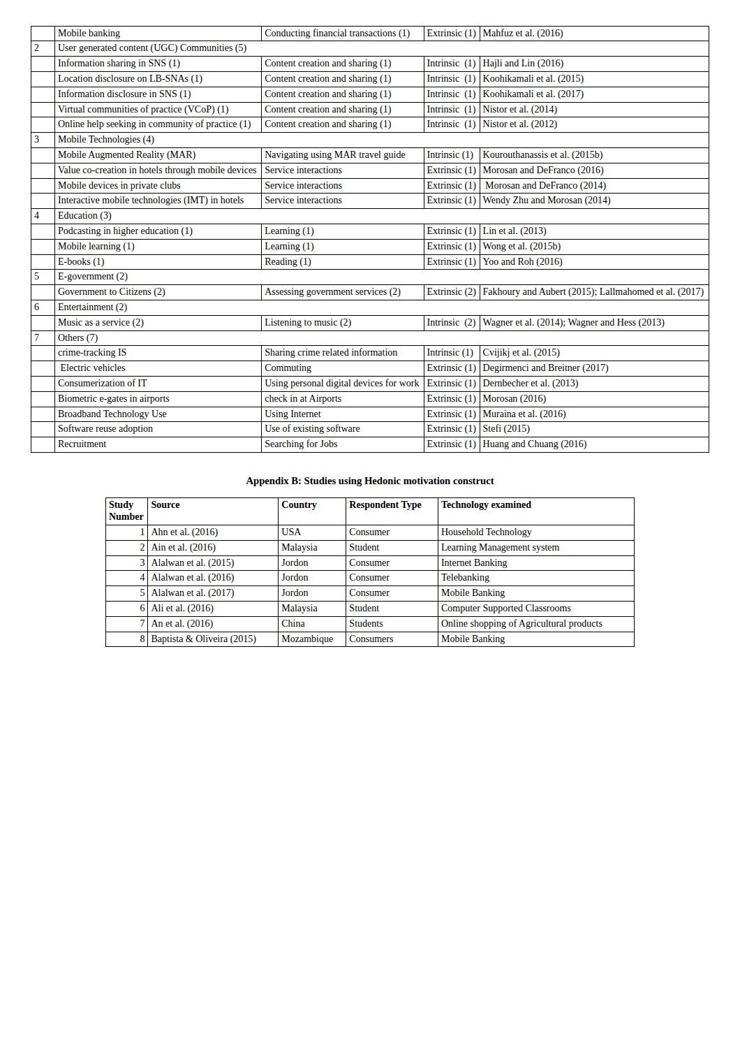| | Mobile banking | Conducting financial transactions (1) | Extrinsic (1) | Mahfuz et al. (2016) |
| 2 | User generated content (UGC) Communities (5) |
| | Information sharing in SNS (1) | Content creation and sharing (1) | Intrinsic (1) | Hajli and Lin (2016) |
| | Location disclosure on LB-SNAs (1) | Content creation and sharing (1) | Intrinsic (1) | Koohikamali et al. (2015) |
| | Information disclosure in SNS (1) | Content creation and sharing (1) | Intrinsic (1) | Koohikamali et al. (2017) |
| | Virtual communities of practice (VCoP) (1) | Content creation and sharing (1) | Intrinsic (1) | Nistor et al. (2014) |
| | Online help seeking in community of practice (1) | Content creation and sharing (1) | Intrinsic (1) | Nistor et al. (2012) |
| 3 | Mobile Technologies (4) |
| | Mobile Augmented Reality (MAR) | Navigating using MAR travel guide | Intrinsic (1) | Kourouthanassis et al. (2015b) |
| | Value co-creation in hotels through mobile devices | Service interactions | Extrinsic (1) | Morosan and DeFranco (2016) |
| | Mobile devices in private clubs | Service interactions | Extrinsic (1) | Morosan and DeFranco (2014) |
| | Interactive mobile technologies (IMT) in hotels | Service interactions | Extrinsic (1) | Wendy Zhu and Morosan (2014) |
| 4 | Education (3) |
| | Podcasting in higher education (1) | Learning (1) | Extrinsic (1) | Lin et al. (2013) |
| | Mobile learning (1) | Learning (1) | Extrinsic (1) | Wong et al. (2015b) |
| | E-books (1) | Reading (1) | Extrinsic (1) | Yoo and Roh (2016) |
| 5 | E-government (2) |
| | Government to Citizens (2) | Assessing government services (2) | Extrinsic (2) | Fakhoury and Aubert (2015); Lallmahomed et al. (2017) |
| 6 | Entertainment (2) |
| | Music as a service (2) | Listening to music (2) | Intrinsic (2) | Wagner et al. (2014); Wagner and Hess (2013) |
| 7 | Others (7) |
| | crime-tracking IS | Sharing crime related information | Intrinsic (1) | Cvijikj et al. (2015) |
| | Electric vehicles | Commuting | Extrinsic (1) | Degirmenci and Breitner (2017) |
| | Consumerization of IT | Using personal digital devices for work | Extrinsic (1) | Dernbecher et al. (2013) |
| | Biometric e-gates in airports | check in at Airports | Extrinsic (1) | Morosan (2016) |
| | Broadband Technology Use | Using Internet | Extrinsic (1) | Muraina et al. (2016) |
| | Software reuse adoption | Use of existing software | Extrinsic (1) | Stefi (2015) |
| | Recruitment | Searching for Jobs | Extrinsic (1) | Huang and Chuang (2016) |
Appendix B: Studies using Hedonic motivation construct
| Study Number | Source | Country | Respondent Type | Technology examined |
| --- | --- | --- | --- | --- |
| 1 | Ahn et al. (2016) | USA | Consumer | Household Technology |
| 2 | Ain et al. (2016) | Malaysia | Student | Learning Management system |
| 3 | Alalwan et al. (2015) | Jordon | Consumer | Internet Banking |
| 4 | Alalwan et al. (2016) | Jordon | Consumer | Telebanking |
| 5 | Alalwan et al. (2017) | Jordon | Consumer | Mobile Banking |
| 6 | Ali et al. (2016) | Malaysia | Student | Computer Supported Classrooms |
| 7 | An et al. (2016) | China | Students | Online shopping of Agricultural products |
| 8 | Baptista & Oliveira (2015) | Mozambique | Consumers | Mobile Banking |